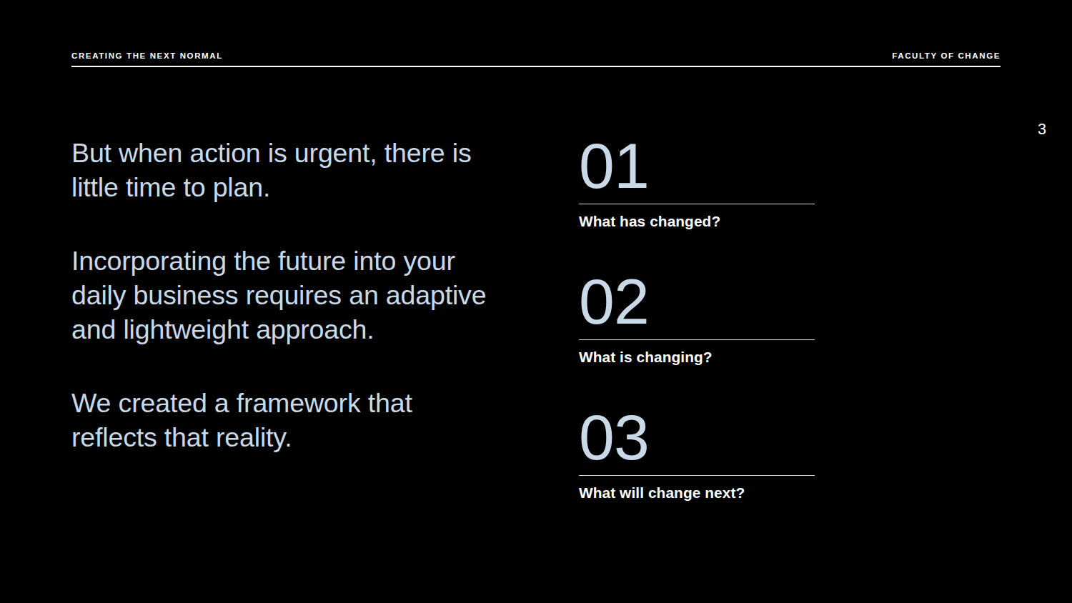Creating the Next Normal Faculty of Change
3
But when action is urgent, there is little time to plan.
Incorporating the future into your daily business requires an adaptive and lightweight approach.
We created a framework that reflects that reality.
01
What has changed?
02
What is changing?
03
What will change next?